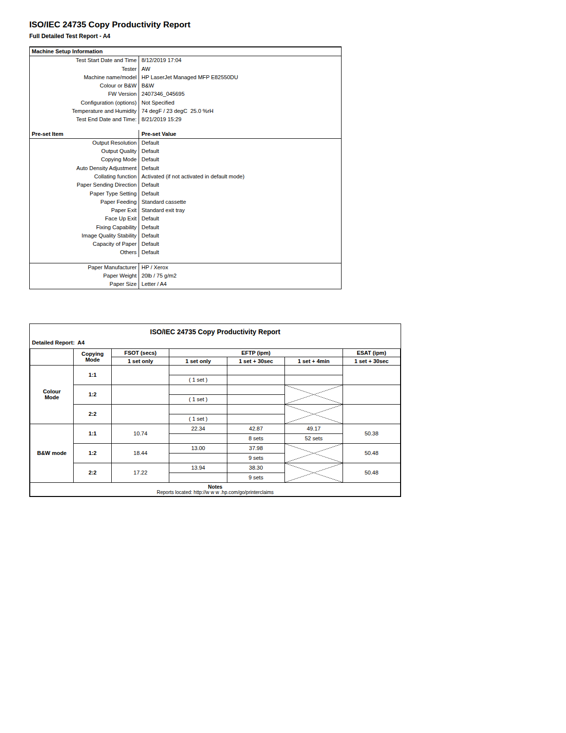ISO/IEC 24735 Copy Productivity Report
Full Detailed Test Report - A4
| Machine Setup Information |
| Test Start Date and Time | 8/12/2019 17:04 |
| Tester | AW |
| Machine name/model | HP LaserJet Managed MFP E82550DU |
| Colour or B&W | B&W |
| FW Version | 2407346_045695 |
| Configuration (options) | Not Specified |
| Temperature and Humidity | 74 degF / 23 degC 25.0 %rH |
| Test End Date and Time: | 8/21/2019 15:29 |
| Pre-set Item | Pre-set Value |
| Output Resolution | Default |
| Output Quality | Default |
| Copying Mode | Default |
| Auto Density Adjustment | Default |
| Collating function | Activated (if not activated in default mode) |
| Paper Sending Direction | Default |
| Paper Type Setting | Default |
| Paper Feeding | Standard cassette |
| Paper Exit | Standard exit tray |
| Face Up Exit | Default |
| Fixing Capability | Default |
| Image Quality Stability | Default |
| Capacity of Paper | Default |
| Others | Default |
| Paper Manufacturer | HP / Xerox |
| Paper Weight | 20lb / 75 g/m2 |
| Paper Size | Letter / A4 |
| ISO/IEC 24735 Copy Productivity Report |
| Detailed Report: A4 |
| | Copying Mode | FSOT (secs) | EFTP (ipm) | ESAT (ipm) |
| 1 set only | 1 set only | 1 set + 30sec | 1 set + 4min | 1 set + 30sec |
| Colour Mode | 1:1 | | | | | |
| ( 1 set ) | | |
| 1:2 | | | | | |
| ( 1 set ) | |
| 2:2 | | | | | |
| ( 1 set ) | |
| B&W mode | 1:1 | 10.74 | 22.34 | 42.87 | 49.17 | 50.38 |
| | 8 sets | 52 sets |
| 1:2 | 18.44 | 13.00 | 37.98 | | 50.48 |
| | 9 sets |
| 2:2 | 17.22 | 13.94 | 38.30 | | 50.48 |
| | 9 sets |
| Notes Reports located: http://w w w .hp.com/go/printerclaims |